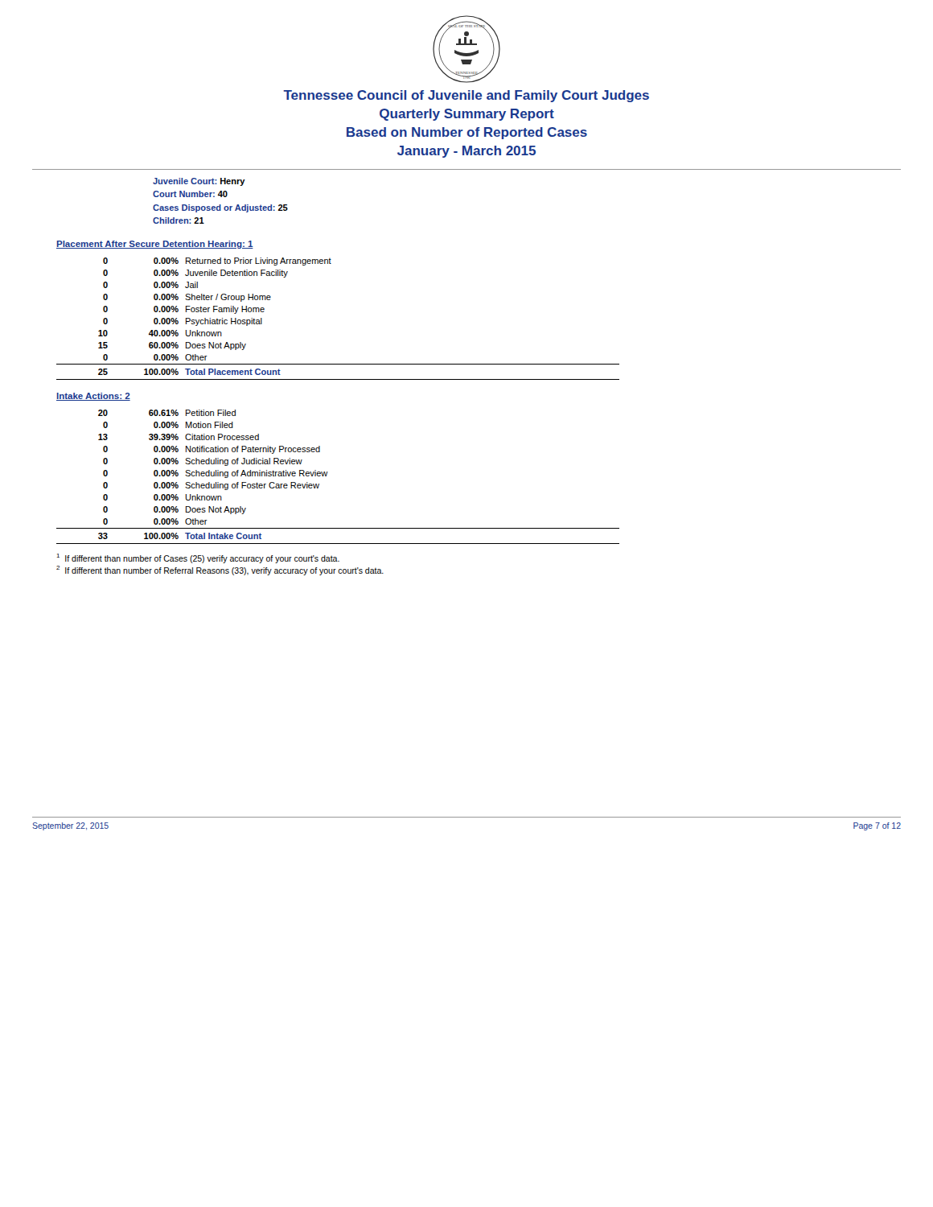SEAL OF THE STATE TENNESSEE 1796
Tennessee Council of Juvenile and Family Court Judges
Quarterly Summary Report
Based on Number of Reported Cases
January - March 2015
Juvenile Court: Henry
Court Number: 40
Cases Disposed or Adjusted: 25
Children: 21
Placement After Secure Detention Hearing: 1
| 0 | 0.00% | Returned to Prior Living Arrangement |
| 0 | 0.00% | Juvenile Detention Facility |
| 0 | 0.00% | Jail |
| 0 | 0.00% | Shelter / Group Home |
| 0 | 0.00% | Foster Family Home |
| 0 | 0.00% | Psychiatric Hospital |
| 10 | 40.00% | Unknown |
| 15 | 60.00% | Does Not Apply |
| 0 | 0.00% | Other |
| 25 | 100.00% | Total Placement Count |
Intake Actions: 2
| 20 | 60.61% | Petition Filed |
| 0 | 0.00% | Motion Filed |
| 13 | 39.39% | Citation Processed |
| 0 | 0.00% | Notification of Paternity Processed |
| 0 | 0.00% | Scheduling of Judicial Review |
| 0 | 0.00% | Scheduling of Administrative Review |
| 0 | 0.00% | Scheduling of Foster Care Review |
| 0 | 0.00% | Unknown |
| 0 | 0.00% | Does Not Apply |
| 0 | 0.00% | Other |
| 33 | 100.00% | Total Intake Count |
1 If different than number of Cases (25) verify accuracy of your court's data.
2 If different than number of Referral Reasons (33), verify accuracy of your court's data.
September 22, 2015
Page 7 of 12